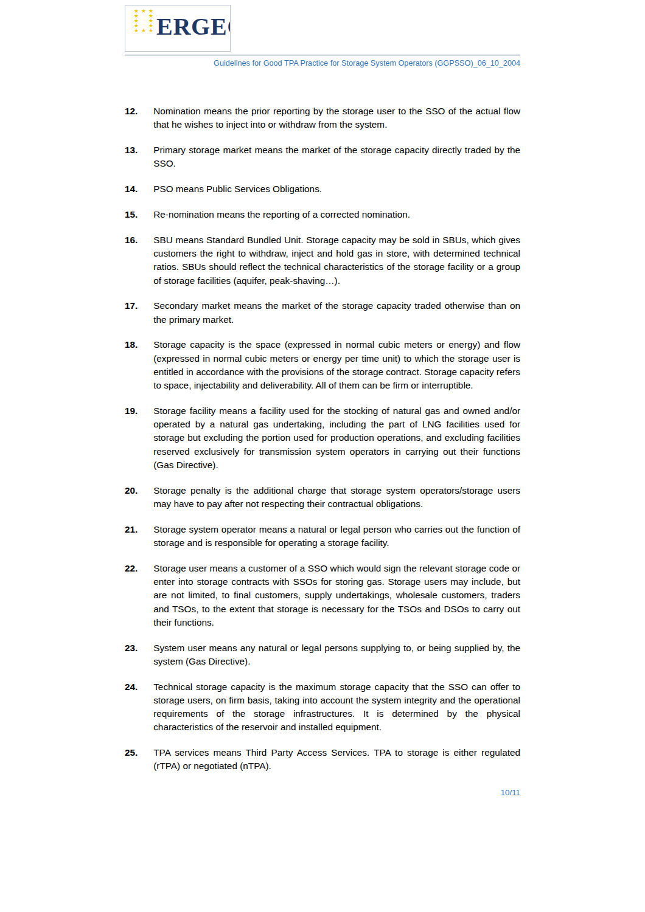★ ★ ★ ★ ★ ★ ★ ★ ★ ★ ★ ★
ERGEG
Guidelines for Good TPA Practice for Storage System Operators (GGPSSO)_06_10_2004
12. Nomination means the prior reporting by the storage user to the SSO of the actual flow that he wishes to inject into or withdraw from the system.
13. Primary storage market means the market of the storage capacity directly traded by the SSO.
14. PSO means Public Services Obligations.
15. Re-nomination means the reporting of a corrected nomination.
16. SBU means Standard Bundled Unit. Storage capacity may be sold in SBUs, which gives customers the right to withdraw, inject and hold gas in store, with determined technical ratios. SBUs should reflect the technical characteristics of the storage facility or a group of storage facilities (aquifer, peak-shaving…).
17. Secondary market means the market of the storage capacity traded otherwise than on the primary market.
18. Storage capacity is the space (expressed in normal cubic meters or energy) and flow (expressed in normal cubic meters or energy per time unit) to which the storage user is entitled in accordance with the provisions of the storage contract. Storage capacity refers to space, injectability and deliverability. All of them can be firm or interruptible.
19. Storage facility means a facility used for the stocking of natural gas and owned and/or operated by a natural gas undertaking, including the part of LNG facilities used for storage but excluding the portion used for production operations, and excluding facilities reserved exclusively for transmission system operators in carrying out their functions (Gas Directive).
20. Storage penalty is the additional charge that storage system operators/storage users may have to pay after not respecting their contractual obligations.
21. Storage system operator means a natural or legal person who carries out the function of storage and is responsible for operating a storage facility.
22. Storage user means a customer of a SSO which would sign the relevant storage code or enter into storage contracts with SSOs for storing gas. Storage users may include, but are not limited, to final customers, supply undertakings, wholesale customers, traders and TSOs, to the extent that storage is necessary for the TSOs and DSOs to carry out their functions.
23. System user means any natural or legal persons supplying to, or being supplied by, the system (Gas Directive).
24. Technical storage capacity is the maximum storage capacity that the SSO can offer to storage users, on firm basis, taking into account the system integrity and the operational requirements of the storage infrastructures. It is determined by the physical characteristics of the reservoir and installed equipment.
25. TPA services means Third Party Access Services. TPA to storage is either regulated (rTPA) or negotiated (nTPA).
10/11